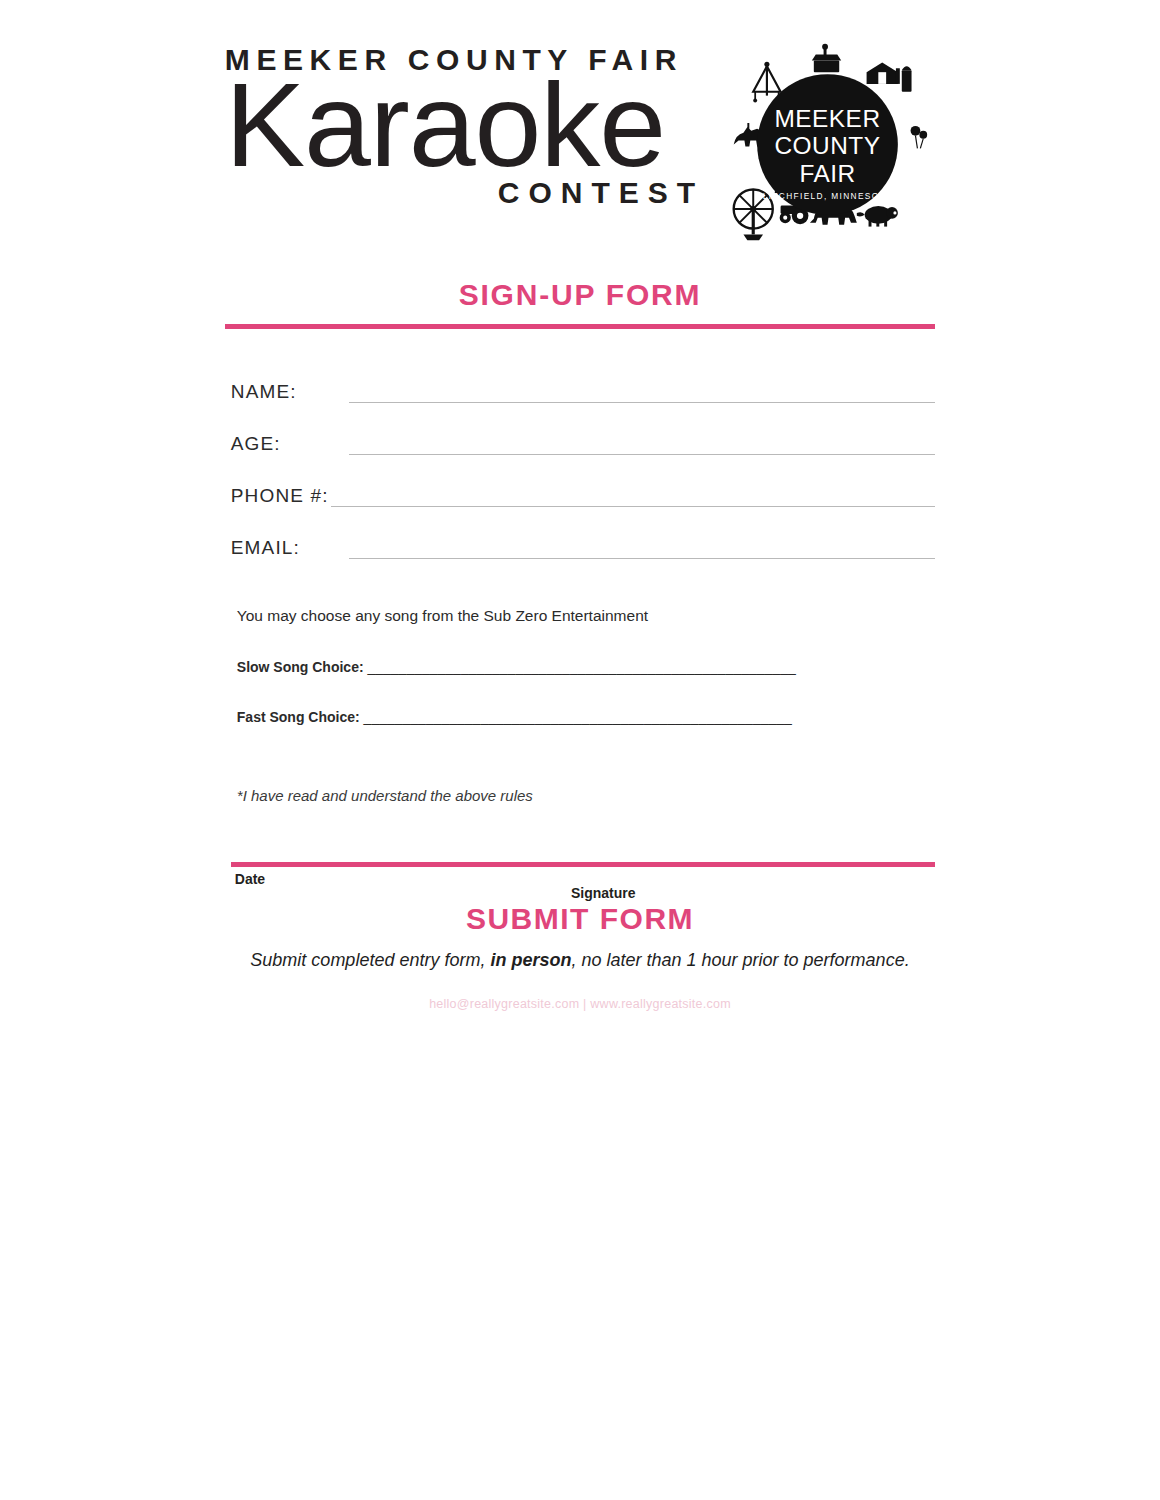MEEKER COUNTY FAIR
Karaoke
CONTEST
MEEKER COUNTY FAIR LITCHFIELD, MINNESOTA
SIGN-UP FORM
NAME:
AGE:
PHONE #:
EMAIL:
You may choose any song from the Sub Zero Entertainment
Slow Song Choice: _______________________________________________________
Fast Song Choice: _______________________________________________________
*I have read and understand the above rules
Date
Signature
SUBMIT FORM
Submit completed entry form, in person, no later than 1 hour prior to performance.
hello@reallygreatsite.com | www.reallygreatsite.com